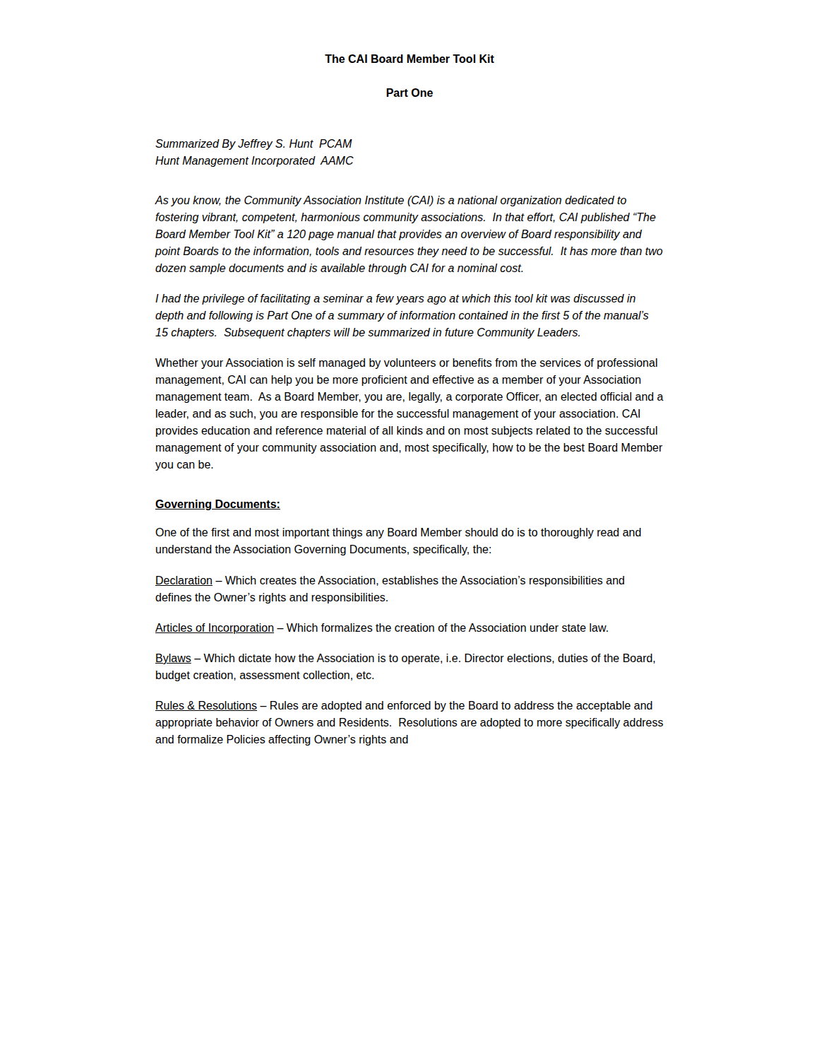The CAI Board Member Tool Kit
Part One
Summarized By Jeffrey S. Hunt PCAM
Hunt Management Incorporated AAMC
As you know, the Community Association Institute (CAI) is a national organization dedicated to fostering vibrant, competent, harmonious community associations. In that effort, CAI published “The Board Member Tool Kit” a 120 page manual that provides an overview of Board responsibility and point Boards to the information, tools and resources they need to be successful. It has more than two dozen sample documents and is available through CAI for a nominal cost.
I had the privilege of facilitating a seminar a few years ago at which this tool kit was discussed in depth and following is Part One of a summary of information contained in the first 5 of the manual’s 15 chapters. Subsequent chapters will be summarized in future Community Leaders.
Whether your Association is self managed by volunteers or benefits from the services of professional management, CAI can help you be more proficient and effective as a member of your Association management team. As a Board Member, you are, legally, a corporate Officer, an elected official and a leader, and as such, you are responsible for the successful management of your association. CAI provides education and reference material of all kinds and on most subjects related to the successful management of your community association and, most specifically, how to be the best Board Member you can be.
Governing Documents:
One of the first and most important things any Board Member should do is to thoroughly read and understand the Association Governing Documents, specifically, the:
Declaration – Which creates the Association, establishes the Association’s responsibilities and defines the Owner’s rights and responsibilities.
Articles of Incorporation – Which formalizes the creation of the Association under state law.
Bylaws – Which dictate how the Association is to operate, i.e. Director elections, duties of the Board, budget creation, assessment collection, etc.
Rules & Resolutions – Rules are adopted and enforced by the Board to address the acceptable and appropriate behavior of Owners and Residents. Resolutions are adopted to more specifically address and formalize Policies affecting Owner’s rights and